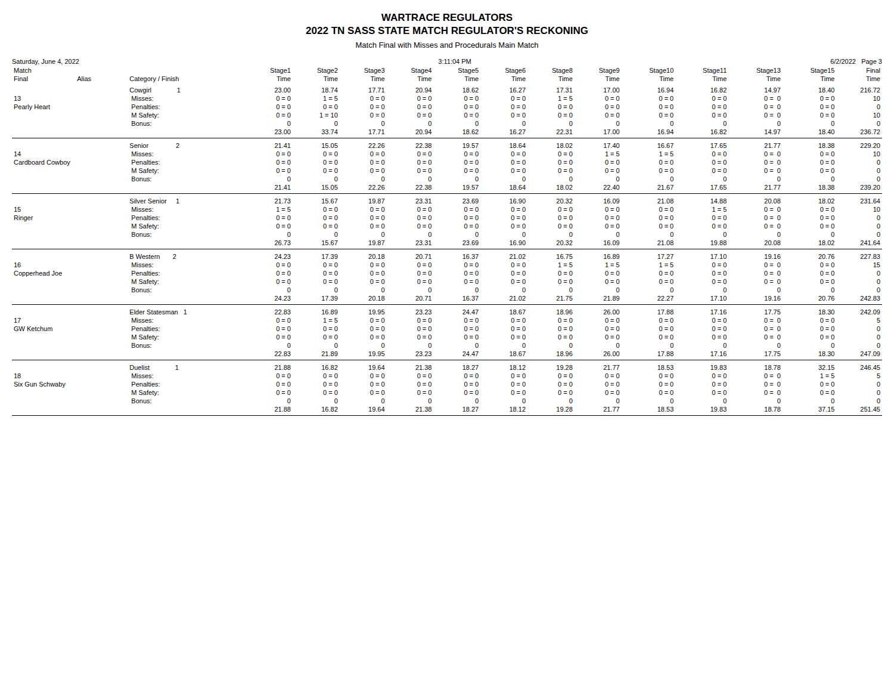WARTRACE REGULATORS
2022 TN SASS STATE MATCH REGULATOR'S RECKONING
Match Final with Misses and Procedurals Main Match
Saturday, June 4, 2022 3:11:04 PM 6/2/2022 Page 3
| Match | | | Stage1 | Stage2 | Stage3 | Stage4 | Stage5 | Stage6 | Stage8 | Stage9 | Stage10 | Stage11 | Stage13 | Stage15 | Final |
| --- | --- | --- | --- | --- | --- | --- | --- | --- | --- | --- | --- | --- | --- | --- | --- |
| Final | Alias | Category / Finish | Time | Time | Time | Time | Time | Time | Time | Time | Time | Time | Time | Time | Time |
| | | Cowgirl 1 | 23.00 | 18.74 | 17.71 | 20.94 | 18.62 | 16.27 | 17.31 | 17.00 | 16.94 | 16.82 | 14.97 | 18.40 | 216.72 |
| 13 | | Misses: | 0 = 0 | 1 = 5 | 0 = 0 | 0 = 0 | 0 = 0 | 0 = 0 | 1 = 5 | 0 = 0 | 0 = 0 | 0 = 0 | 0 = 0 | 0 = 0 | 10 |
| Pearly Heart | Penalties: | 0 = 0 | 0 = 0 | 0 = 0 | 0 = 0 | 0 = 0 | 0 = 0 | 0 = 0 | 0 = 0 | 0 = 0 | 0 = 0 | 0 = 0 | 0 = 0 | 0 |
| | | M Safety: | 0 = 0 | 1 = 10 | 0 = 0 | 0 = 0 | 0 = 0 | 0 = 0 | 0 = 0 | 0 = 0 | 0 = 0 | 0 = 0 | 0 = 0 | 0 = 0 | 10 |
| | | Bonus: | 0 | 0 | 0 | 0 | 0 | 0 | 0 | 0 | 0 | 0 | 0 | 0 | 0 |
| | | | 23.00 | 33.74 | 17.71 | 20.94 | 18.62 | 16.27 | 22.31 | 17.00 | 16.94 | 16.82 | 14.97 | 18.40 | 236.72 |
| | | Senior 2 | 21.41 | 15.05 | 22.26 | 22.38 | 19.57 | 18.64 | 18.02 | 17.40 | 16.67 | 17.65 | 21.77 | 18.38 | 229.20 |
| 14 | | Misses: | 0 = 0 | 0 = 0 | 0 = 0 | 0 = 0 | 0 = 0 | 0 = 0 | 0 = 0 | 1 = 5 | 1 = 5 | 0 = 0 | 0 = 0 | 0 = 0 | 10 |
| Cardboard Cowboy | Penalties: | 0 = 0 | 0 = 0 | 0 = 0 | 0 = 0 | 0 = 0 | 0 = 0 | 0 = 0 | 0 = 0 | 0 = 0 | 0 = 0 | 0 = 0 | 0 = 0 | 0 |
| | | M Safety: | 0 = 0 | 0 = 0 | 0 = 0 | 0 = 0 | 0 = 0 | 0 = 0 | 0 = 0 | 0 = 0 | 0 = 0 | 0 = 0 | 0 = 0 | 0 = 0 | 0 |
| | | Bonus: | 0 | 0 | 0 | 0 | 0 | 0 | 0 | 0 | 0 | 0 | 0 | 0 | 0 |
| | | | 21.41 | 15.05 | 22.26 | 22.38 | 19.57 | 18.64 | 18.02 | 22.40 | 21.67 | 17.65 | 21.77 | 18.38 | 239.20 |
| | | Silver Senior 1 | 21.73 | 15.67 | 19.87 | 23.31 | 23.69 | 16.90 | 20.32 | 16.09 | 21.08 | 14.88 | 20.08 | 18.02 | 231.64 |
| 15 | | Misses: | 1 = 5 | 0 = 0 | 0 = 0 | 0 = 0 | 0 = 0 | 0 = 0 | 0 = 0 | 0 = 0 | 0 = 0 | 1 = 5 | 0 = 0 | 0 = 0 | 10 |
| Ringer | Penalties: | 0 = 0 | 0 = 0 | 0 = 0 | 0 = 0 | 0 = 0 | 0 = 0 | 0 = 0 | 0 = 0 | 0 = 0 | 0 = 0 | 0 = 0 | 0 = 0 | 0 |
| | | M Safety: | 0 = 0 | 0 = 0 | 0 = 0 | 0 = 0 | 0 = 0 | 0 = 0 | 0 = 0 | 0 = 0 | 0 = 0 | 0 = 0 | 0 = 0 | 0 = 0 | 0 |
| | | Bonus: | 0 | 0 | 0 | 0 | 0 | 0 | 0 | 0 | 0 | 0 | 0 | 0 | 0 |
| | | | 26.73 | 15.67 | 19.87 | 23.31 | 23.69 | 16.90 | 20.32 | 16.09 | 21.08 | 19.88 | 20.08 | 18.02 | 241.64 |
| | | B Western 2 | 24.23 | 17.39 | 20.18 | 20.71 | 16.37 | 21.02 | 16.75 | 16.89 | 17.27 | 17.10 | 19.16 | 20.76 | 227.83 |
| 16 | | Misses: | 0 = 0 | 0 = 0 | 0 = 0 | 0 = 0 | 0 = 0 | 0 = 0 | 1 = 5 | 1 = 5 | 1 = 5 | 0 = 0 | 0 = 0 | 0 = 0 | 15 |
| Copperhead Joe | Penalties: | 0 = 0 | 0 = 0 | 0 = 0 | 0 = 0 | 0 = 0 | 0 = 0 | 0 = 0 | 0 = 0 | 0 = 0 | 0 = 0 | 0 = 0 | 0 = 0 | 0 |
| | | M Safety: | 0 = 0 | 0 = 0 | 0 = 0 | 0 = 0 | 0 = 0 | 0 = 0 | 0 = 0 | 0 = 0 | 0 = 0 | 0 = 0 | 0 = 0 | 0 = 0 | 0 |
| | | Bonus: | 0 | 0 | 0 | 0 | 0 | 0 | 0 | 0 | 0 | 0 | 0 | 0 | 0 |
| | | | 24.23 | 17.39 | 20.18 | 20.71 | 16.37 | 21.02 | 21.75 | 21.89 | 22.27 | 17.10 | 19.16 | 20.76 | 242.83 |
| | | Elder Statesman 1 | 22.83 | 16.89 | 19.95 | 23.23 | 24.47 | 18.67 | 18.96 | 26.00 | 17.88 | 17.16 | 17.75 | 18.30 | 242.09 |
| 17 | | Misses: | 0 = 0 | 1 = 5 | 0 = 0 | 0 = 0 | 0 = 0 | 0 = 0 | 0 = 0 | 0 = 0 | 0 = 0 | 0 = 0 | 0 = 0 | 0 = 0 | 5 |
| GW Ketchum | Penalties: | 0 = 0 | 0 = 0 | 0 = 0 | 0 = 0 | 0 = 0 | 0 = 0 | 0 = 0 | 0 = 0 | 0 = 0 | 0 = 0 | 0 = 0 | 0 = 0 | 0 |
| | | M Safety: | 0 = 0 | 0 = 0 | 0 = 0 | 0 = 0 | 0 = 0 | 0 = 0 | 0 = 0 | 0 = 0 | 0 = 0 | 0 = 0 | 0 = 0 | 0 = 0 | 0 |
| | | Bonus: | 0 | 0 | 0 | 0 | 0 | 0 | 0 | 0 | 0 | 0 | 0 | 0 | 0 |
| | | | 22.83 | 21.89 | 19.95 | 23.23 | 24.47 | 18.67 | 18.96 | 26.00 | 17.88 | 17.16 | 17.75 | 18.30 | 247.09 |
| | | Duelist 1 | 21.88 | 16.82 | 19.64 | 21.38 | 18.27 | 18.12 | 19.28 | 21.77 | 18.53 | 19.83 | 18.78 | 32.15 | 246.45 |
| 18 | | Misses: | 0 = 0 | 0 = 0 | 0 = 0 | 0 = 0 | 0 = 0 | 0 = 0 | 0 = 0 | 0 = 0 | 0 = 0 | 0 = 0 | 0 = 0 | 1 = 5 | 5 |
| Six Gun Schwaby | Penalties: | 0 = 0 | 0 = 0 | 0 = 0 | 0 = 0 | 0 = 0 | 0 = 0 | 0 = 0 | 0 = 0 | 0 = 0 | 0 = 0 | 0 = 0 | 0 = 0 | 0 |
| | | M Safety: | 0 = 0 | 0 = 0 | 0 = 0 | 0 = 0 | 0 = 0 | 0 = 0 | 0 = 0 | 0 = 0 | 0 = 0 | 0 = 0 | 0 = 0 | 0 = 0 | 0 |
| | | Bonus: | 0 | 0 | 0 | 0 | 0 | 0 | 0 | 0 | 0 | 0 | 0 | 0 | 0 |
| | | | 21.88 | 16.82 | 19.64 | 21.38 | 18.27 | 18.12 | 19.28 | 21.77 | 18.53 | 19.83 | 18.78 | 37.15 | 251.45 |